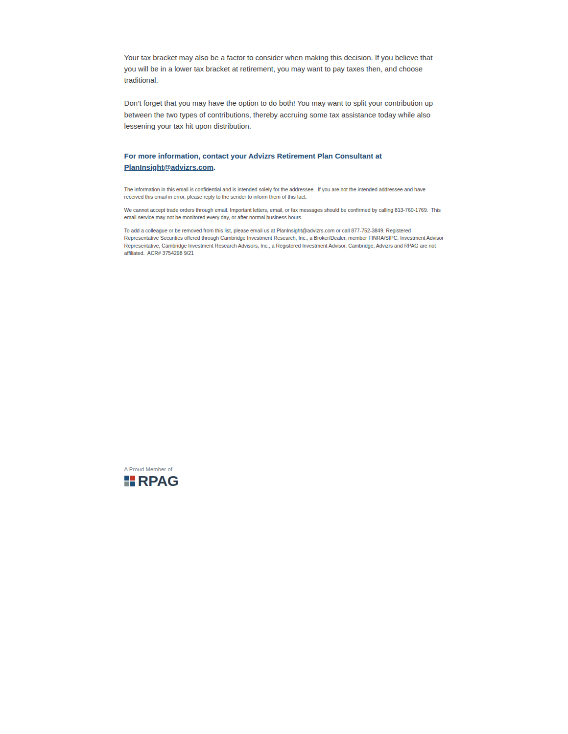Your tax bracket may also be a factor to consider when making this decision. If you believe that you will be in a lower tax bracket at retirement, you may want to pay taxes then, and choose traditional.
Don’t forget that you may have the option to do both! You may want to split your contribution up between the two types of contributions, thereby accruing some tax assistance today while also lessening your tax hit upon distribution.
For more information, contact your Advizrs Retirement Plan Consultant at PlanInsight@advizrs.com.
The information in this email is confidential and is intended solely for the addressee. If you are not the intended addressee and have received this email in error, please reply to the sender to inform them of this fact.
We cannot accept trade orders through email. Important letters, email, or fax messages should be confirmed by calling 813-760-1769. This email service may not be monitored every day, or after normal business hours.
To add a colleague or be removed from this list, please email us at PlanInsight@advizrs.com or call 877-752-3849. Registered Representative Securities offered through Cambridge Investment Research, Inc., a Broker/Dealer, member FINRA/SIPC. Investment Advisor Representative, Cambridge Investment Research Advisors, Inc., a Registered Investment Advisor, Cambridge, Advizrs and RPAG are not affiliated. ACR# 3754298 9/21
A Proud Member of
RPAG